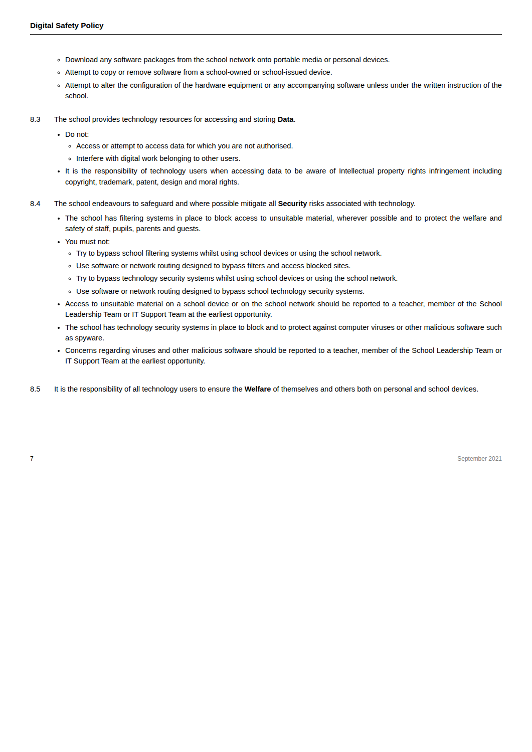Digital Safety Policy
Download any software packages from the school network onto portable media or personal devices.
Attempt to copy or remove software from a school-owned or school-issued device.
Attempt to alter the configuration of the hardware equipment or any accompanying software unless under the written instruction of the school.
8.3
The school provides technology resources for accessing and storing Data.
Do not:
Access or attempt to access data for which you are not authorised.
Interfere with digital work belonging to other users.
It is the responsibility of technology users when accessing data to be aware of Intellectual property rights infringement including copyright, trademark, patent, design and moral rights.
8.4
The school endeavours to safeguard and where possible mitigate all Security risks associated with technology.
The school has filtering systems in place to block access to unsuitable material, wherever possible and to protect the welfare and safety of staff, pupils, parents and guests.
You must not:
Try to bypass school filtering systems whilst using school devices or using the school network.
Use software or network routing designed to bypass filters and access blocked sites.
Try to bypass technology security systems whilst using school devices or using the school network.
Use software or network routing designed to bypass school technology security systems.
Access to unsuitable material on a school device or on the school network should be reported to a teacher, member of the School Leadership Team or IT Support Team at the earliest opportunity.
The school has technology security systems in place to block and to protect against computer viruses or other malicious software such as spyware.
Concerns regarding viruses and other malicious software should be reported to a teacher, member of the School Leadership Team or IT Support Team at the earliest opportunity.
8.5
It is the responsibility of all technology users to ensure the Welfare of themselves and others both on personal and school devices.
7 September 2021